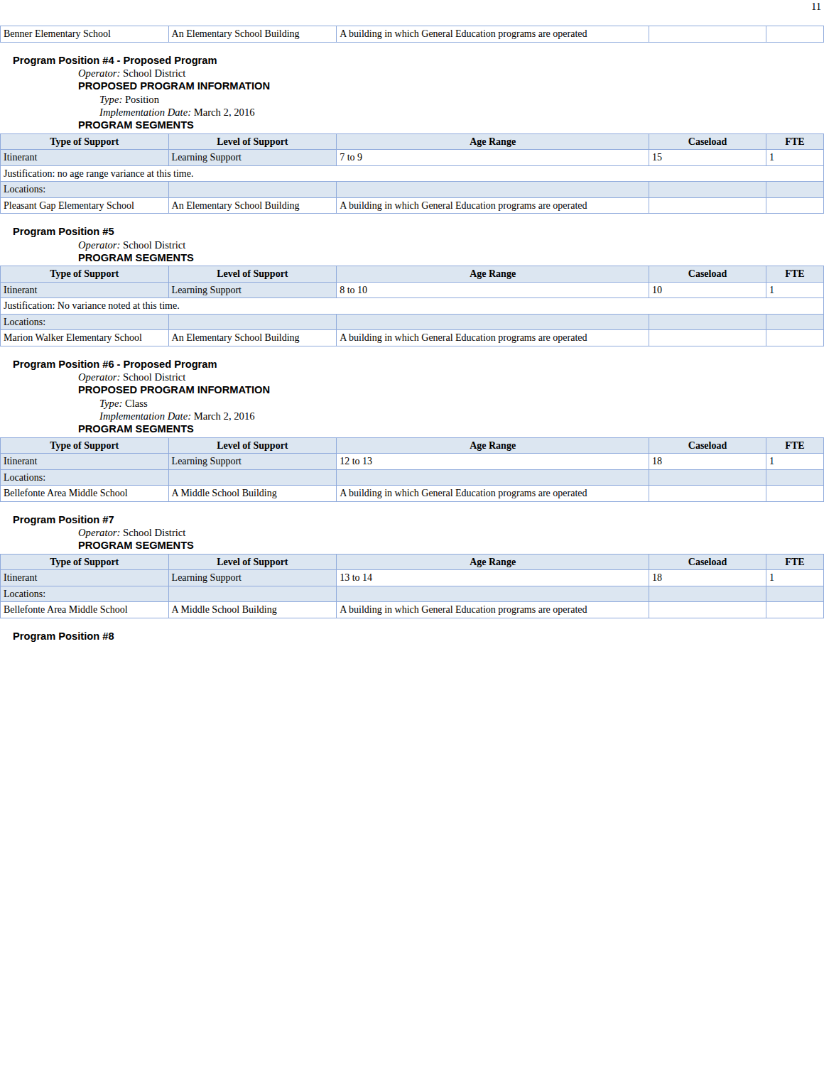11
| Benner Elementary School | An Elementary School Building | A building in which General Education programs are operated | | |
Program Position #4 - Proposed Program
Operator: School District
PROPOSED PROGRAM INFORMATION
Type: Position
Implementation Date: March 2, 2016
PROGRAM SEGMENTS
| Type of Support | Level of Support | Age Range | Caseload | FTE |
| --- | --- | --- | --- | --- |
| Itinerant | Learning Support | 7 to 9 | 15 | 1 |
| Justification: no age range variance at this time. |
| Locations: | | | | |
| Pleasant Gap Elementary School | An Elementary School Building | A building in which General Education programs are operated | | |
Program Position #5
Operator: School District
PROGRAM SEGMENTS
| Type of Support | Level of Support | Age Range | Caseload | FTE |
| --- | --- | --- | --- | --- |
| Itinerant | Learning Support | 8 to 10 | 10 | 1 |
| Justification: No variance noted at this time. |
| Locations: | | | | |
| Marion Walker Elementary School | An Elementary School Building | A building in which General Education programs are operated | | |
Program Position #6 - Proposed Program
Operator: School District
PROPOSED PROGRAM INFORMATION
Type: Class
Implementation Date: March 2, 2016
PROGRAM SEGMENTS
| Type of Support | Level of Support | Age Range | Caseload | FTE |
| --- | --- | --- | --- | --- |
| Itinerant | Learning Support | 12 to 13 | 18 | 1 |
| Locations: | | | | |
| Bellefonte Area Middle School | A Middle School Building | A building in which General Education programs are operated | | |
Program Position #7
Operator: School District
PROGRAM SEGMENTS
| Type of Support | Level of Support | Age Range | Caseload | FTE |
| --- | --- | --- | --- | --- |
| Itinerant | Learning Support | 13 to 14 | 18 | 1 |
| Locations: | | | | |
| Bellefonte Area Middle School | A Middle School Building | A building in which General Education programs are operated | | |
Program Position #8